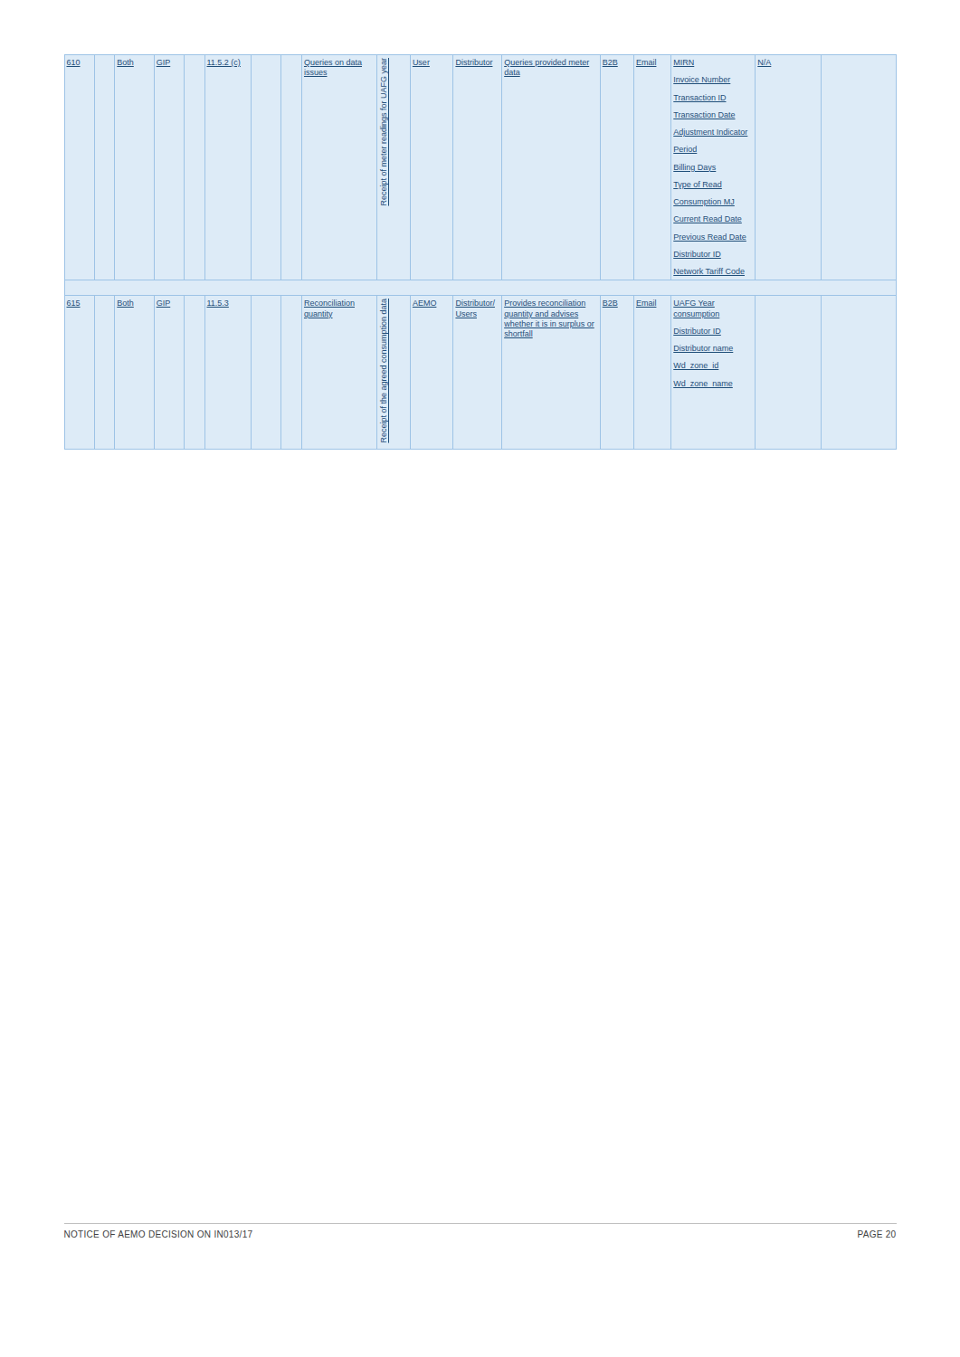| 610 | | Both | GIP | | 11.5.2 (c) | | | Queries on data issues | Receipt of meter readings for UAFG year | User | Distributor | Queries provided meter data | B2B | Email | MIRN Invoice Number Transaction ID Transaction Date Adjustment Indicator Period Billing Days Type of Read Consumption MJ Current Read Date Previous Read Date Distributor ID Network Tariff Code | N/A | |
| 615 | | Both | GIP | | 11.5.3 | | | Reconciliation quantity | Receipt of the agreed consumption data | AEMO | Distributor/Users | Provides reconciliation quantity and advises whether it is in surplus or shortfall | B2B | Email | UAFG Year consumption Distributor ID Distributor name Wd_zone_id Wd_zone_name | | |
NOTICE OF AEMO DECISION ON IN013/17
PAGE 20